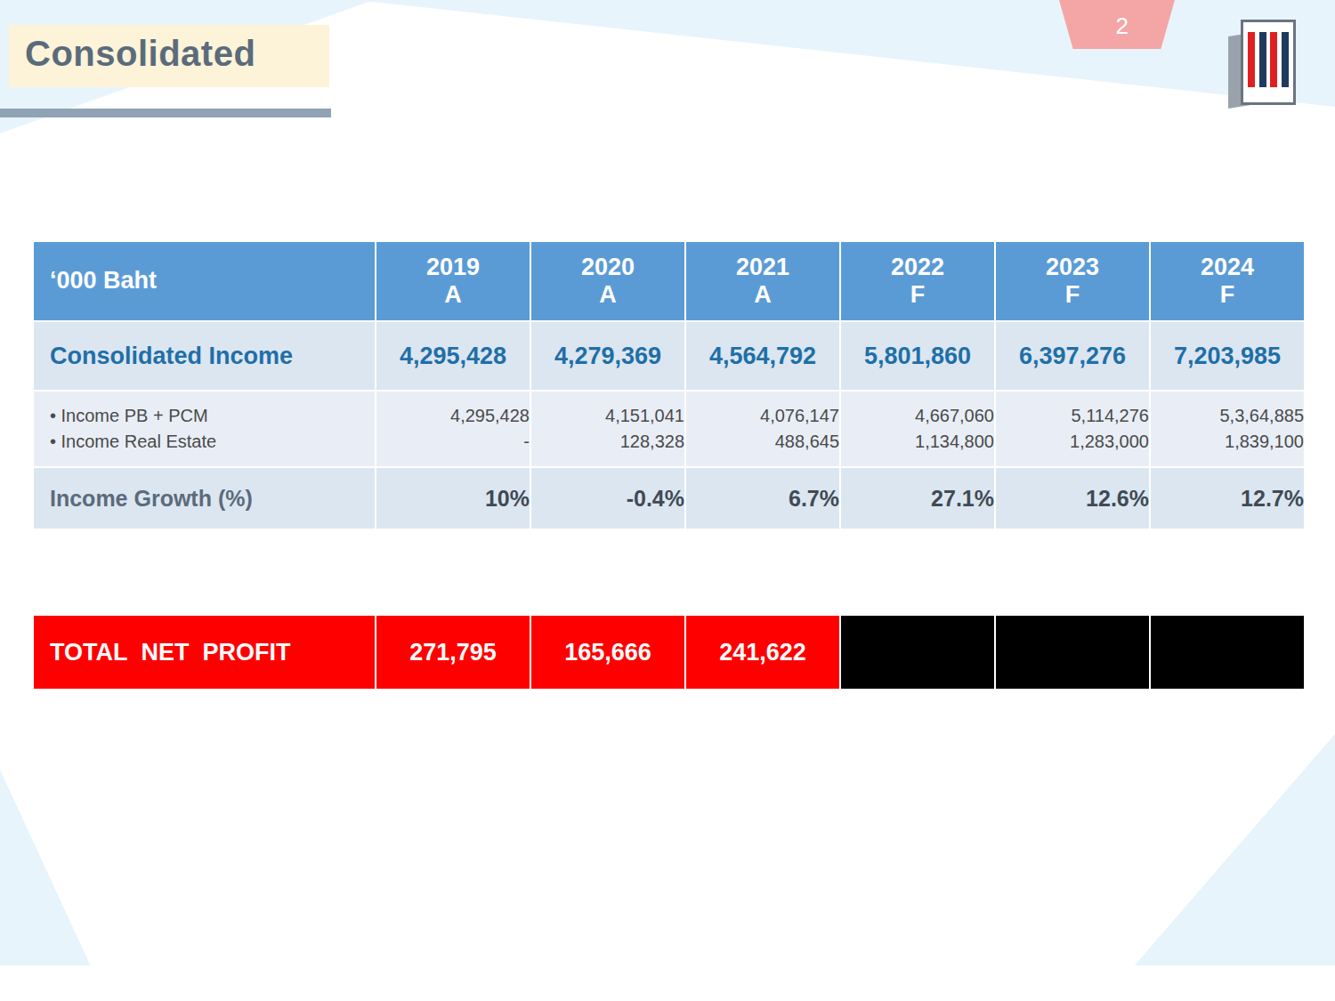Consolidated
2
| ‘000 Baht | 2019 A | 2020 A | 2021 A | 2022 F | 2023 F | 2024 F |
| --- | --- | --- | --- | --- | --- | --- |
| Consolidated Income | 4,295,428 | 4,279,369 | 4,564,792 | 5,801,860 | 6,397,276 | 7,203,985 |
| • Income PB + PCM • Income Real Estate | 4,295,428 - | 4,151,041 128,328 | 4,076,147 488,645 | 4,667,060 1,134,800 | 5,114,276 1,283,000 | 5,3,64,885 1,839,100 |
| Income Growth (%) | 10% | -0.4% | 6.7% | 27.1% | 12.6% | 12.7% |
| TOTAL NET PROFIT | 271,795 | 165,666 | 241,622 | | | |